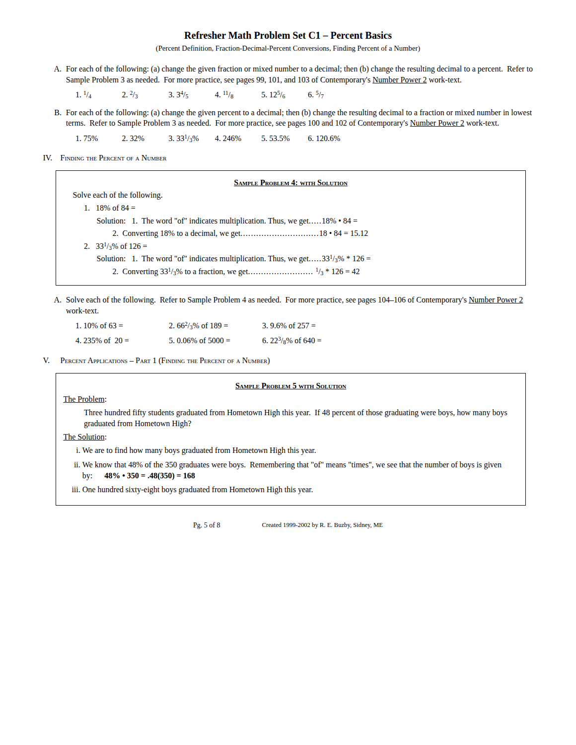Refresher Math Problem Set C1 – Percent Basics
(Percent Definition, Fraction-Decimal-Percent Conversions, Finding Percent of a Number)
For each of the following: (a) change the given fraction or mixed number to a decimal; then (b) change the resulting decimal to a percent. Refer to Sample Problem 3 as needed. For more practice, see pages 99, 101, and 103 of Contemporary's Number Power 2 work-text.
1. 1/4 2. 2/3 3. 34/5 4. 11/8 5. 125/6 6. 5/7
For each of the following: (a) change the given percent to a decimal; then (b) change the resulting decimal to a fraction or mixed number in lowest terms. Refer to Sample Problem 3 as needed. For more practice, see pages 100 and 102 of Contemporary's Number Power 2 work-text.
1. 75% 2. 32% 3. 331/3% 4. 246% 5. 53.5% 6. 120.6%
IV. Finding the Percent of a Number
Sample Problem 4: with Solution
Solve each of the following.
1. 18% of 84 =
Solution: 1. The word "of" indicates multiplication. Thus, we get..... 18% • 84 =
2. Converting 18% to a decimal, we get.............................. 18 • 84 = 15.12
2. 331/3% of 126 =
Solution: 1. The word "of" indicates multiplication. Thus, we get..... 331/3% * 126 =
2. Converting 331/3% to a fraction, we get......................... 1/3 * 126 = 42
Solve each of the following. Refer to Sample Problem 4 as needed. For more practice, see pages 104–106 of Contemporary's Number Power 2 work-text.
1. 10% of 63 = 2. 662/3% of 189 = 3. 9.6% of 257 =
4. 235% of 20 = 5. 0.06% of 5000 = 6. 223/8% of 640 =
V. Percent Applications – Part 1 (Finding the Percent of a Number)
Sample Problem 5 with Solution
The Problem:
Three hundred fifty students graduated from Hometown High this year. If 48 percent of those graduating were boys, how many boys graduated from Hometown High?
The Solution:
We are to find how many boys graduated from Hometown High this year.
We know that 48% of the 350 graduates were boys. Remembering that "of" means "times", we see that the number of boys is given by: 48% • 350 = .48(350) = 168
One hundred sixty-eight boys graduated from Hometown High this year.
Pg. 5 of 8 Created 1999-2002 by R. E. Buzby, Sidney, ME